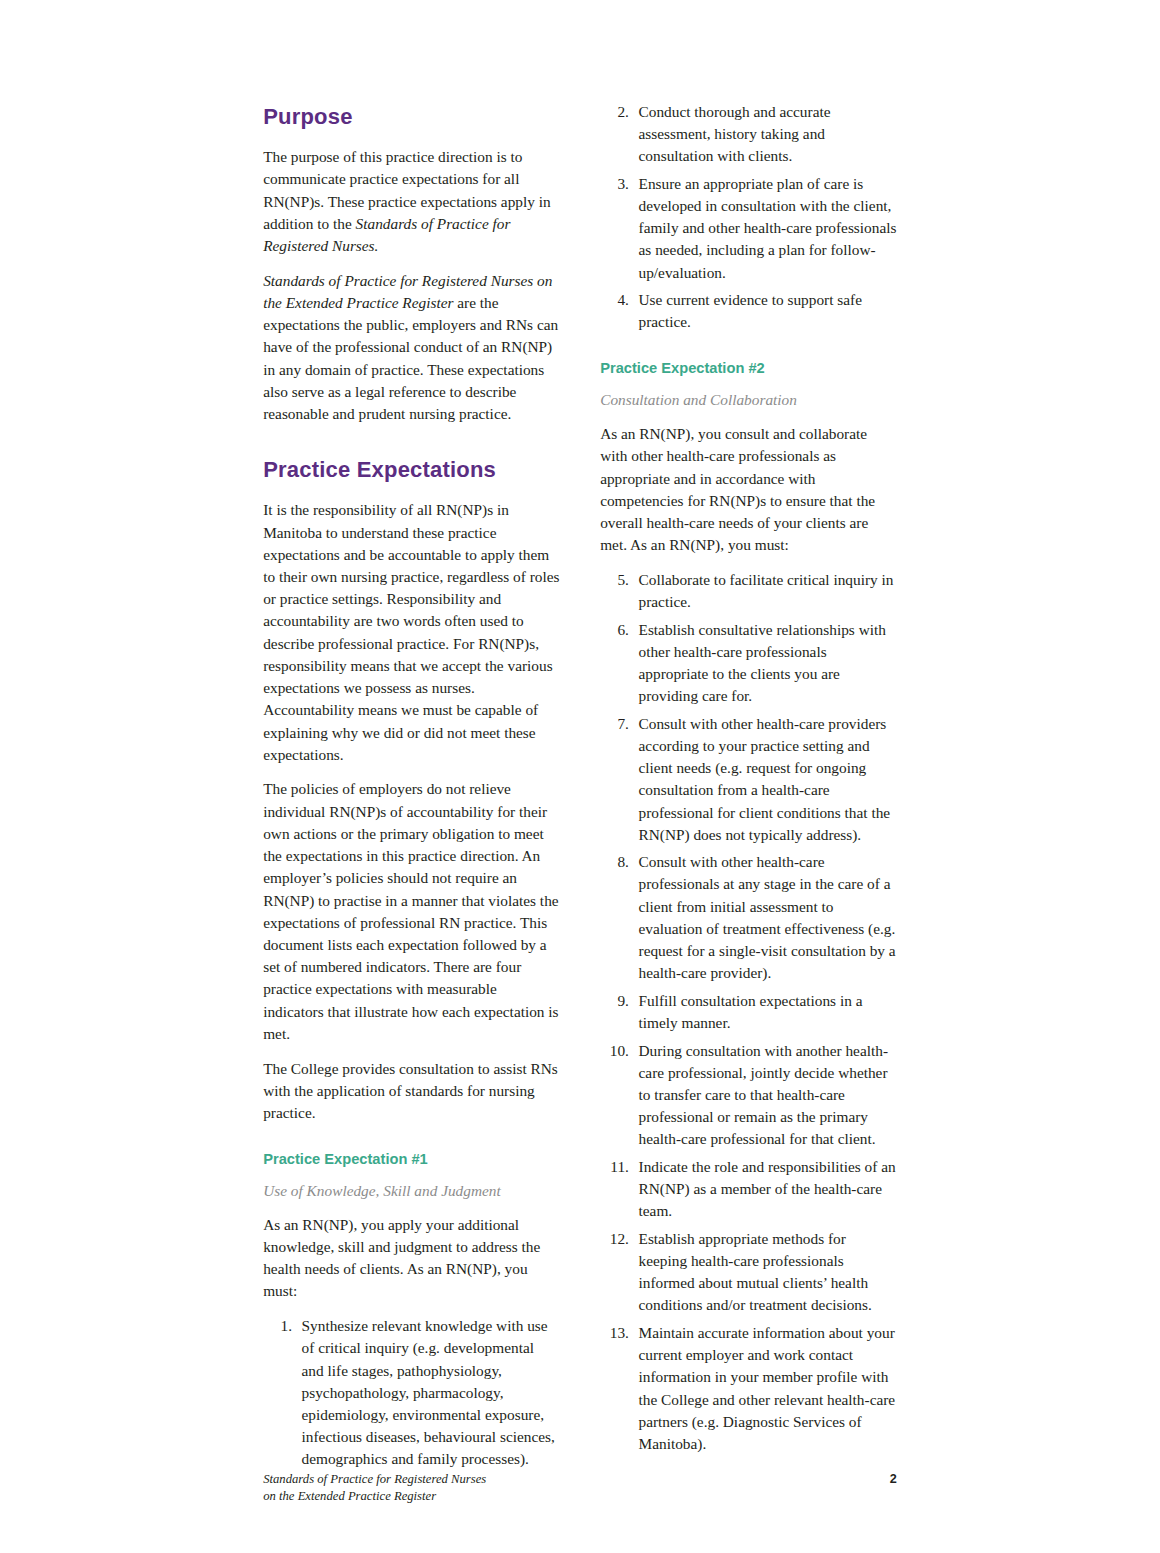Purpose
The purpose of this practice direction is to communicate practice expectations for all RN(NP)s. These practice expectations apply in addition to the Standards of Practice for Registered Nurses.
Standards of Practice for Registered Nurses on the Extended Practice Register are the expectations the public, employers and RNs can have of the professional conduct of an RN(NP) in any domain of practice. These expectations also serve as a legal reference to describe reasonable and prudent nursing practice.
Practice Expectations
It is the responsibility of all RN(NP)s in Manitoba to understand these practice expectations and be accountable to apply them to their own nursing practice, regardless of roles or practice settings. Responsibility and accountability are two words often used to describe professional practice. For RN(NP)s, responsibility means that we accept the various expectations we possess as nurses. Accountability means we must be capable of explaining why we did or did not meet these expectations.
The policies of employers do not relieve individual RN(NP)s of accountability for their own actions or the primary obligation to meet the expectations in this practice direction. An employer’s policies should not require an RN(NP) to practise in a manner that violates the expectations of professional RN practice. This document lists each expectation followed by a set of numbered indicators. There are four practice expectations with measurable indicators that illustrate how each expectation is met.
The College provides consultation to assist RNs with the application of standards for nursing practice.
Practice Expectation #1
Use of Knowledge, Skill and Judgment
As an RN(NP), you apply your additional knowledge, skill and judgment to address the health needs of clients. As an RN(NP), you must:
Synthesize relevant knowledge with use of critical inquiry (e.g. developmental and life stages, pathophysiology, psychopathology, pharmacology, epidemiology, environmental exposure, infectious diseases, behavioural sciences, demographics and family processes).
Conduct thorough and accurate assessment, history taking and consultation with clients.
Ensure an appropriate plan of care is developed in consultation with the client, family and other health-care professionals as needed, including a plan for follow-up/evaluation.
Use current evidence to support safe practice.
Practice Expectation #2
Consultation and Collaboration
As an RN(NP), you consult and collaborate with other health-care professionals as appropriate and in accordance with competencies for RN(NP)s to ensure that the overall health-care needs of your clients are met. As an RN(NP), you must:
Collaborate to facilitate critical inquiry in practice.
Establish consultative relationships with other health-care professionals appropriate to the clients you are providing care for.
Consult with other health-care providers according to your practice setting and client needs (e.g. request for ongoing consultation from a health-care professional for client conditions that the RN(NP) does not typically address).
Consult with other health-care professionals at any stage in the care of a client from initial assessment to evaluation of treatment effectiveness (e.g. request for a single-visit consultation by a health-care provider).
Fulfill consultation expectations in a timely manner.
During consultation with another health-care professional, jointly decide whether to transfer care to that health-care professional or remain as the primary health-care professional for that client.
Indicate the role and responsibilities of an RN(NP) as a member of the health-care team.
Establish appropriate methods for keeping health-care professionals informed about mutual clients’ health conditions and/or treatment decisions.
Maintain accurate information about your current employer and work contact information in your member profile with the College and other relevant health-care partners (e.g. Diagnostic Services of Manitoba).
2 Standards of Practice for Registered Nurses
on the Extended Practice Register